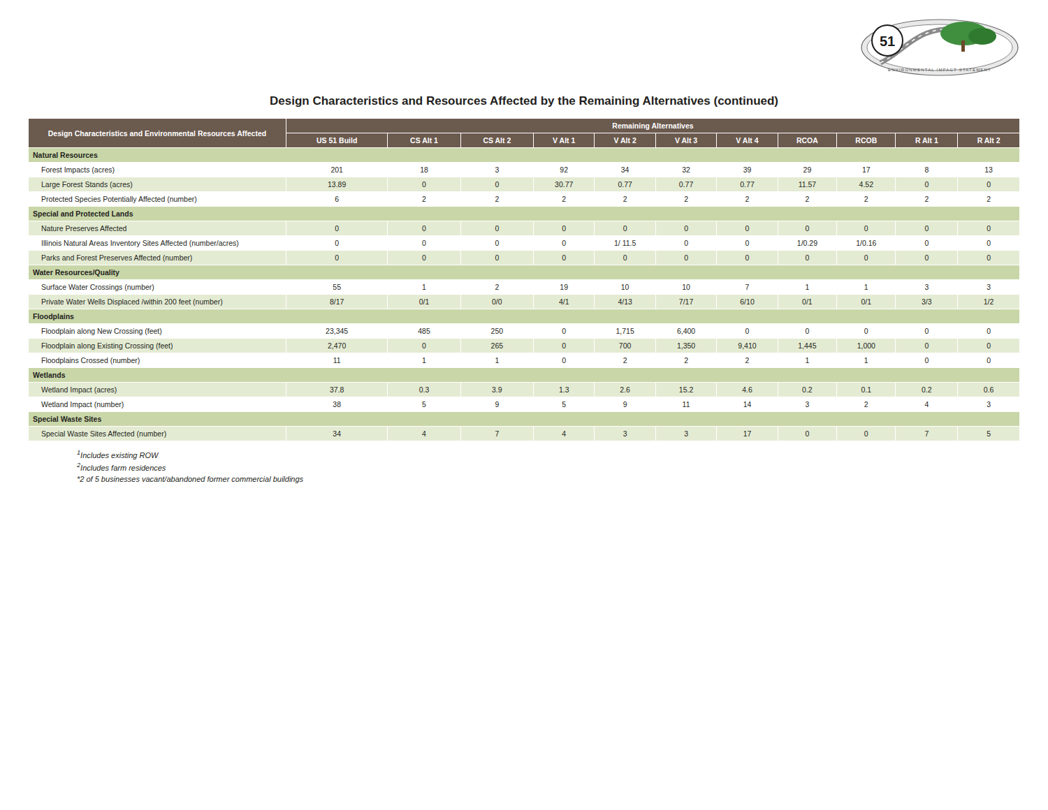51 ENVIRONMENTAL IMPACT STATEMENT
Design Characteristics and Resources Affected by the Remaining Alternatives (continued)
| Design Characteristics and Environmental Resources Affected | Remaining Alternatives |
| --- | --- |
| US 51 Build | CS Alt 1 | CS Alt 2 | V Alt 1 | V Alt 2 | V Alt 3 | V Alt 4 | RCOA | RCOB | R Alt 1 | R Alt 2 |
| Natural Resources |
| Forest Impacts (acres) | 201 | 18 | 3 | 92 | 34 | 32 | 39 | 29 | 17 | 8 | 13 |
| Large Forest Stands (acres) | 13.89 | 0 | 0 | 30.77 | 0.77 | 0.77 | 0.77 | 11.57 | 4.52 | 0 | 0 |
| Protected Species Potentially Affected (number) | 6 | 2 | 2 | 2 | 2 | 2 | 2 | 2 | 2 | 2 | 2 |
| Special and Protected Lands |
| Nature Preserves Affected | 0 | 0 | 0 | 0 | 0 | 0 | 0 | 0 | 0 | 0 | 0 |
| Illinois Natural Areas Inventory Sites Affected (number/acres) | 0 | 0 | 0 | 0 | 1/ 11.5 | 0 | 0 | 1/0.29 | 1/0.16 | 0 | 0 |
| Parks and Forest Preserves Affected (number) | 0 | 0 | 0 | 0 | 0 | 0 | 0 | 0 | 0 | 0 | 0 |
| Water Resources/Quality |
| Surface Water Crossings (number) | 55 | 1 | 2 | 19 | 10 | 10 | 7 | 1 | 1 | 3 | 3 |
| Private Water Wells Displaced /within 200 feet (number) | 8/17 | 0/1 | 0/0 | 4/1 | 4/13 | 7/17 | 6/10 | 0/1 | 0/1 | 3/3 | 1/2 |
| Floodplains |
| Floodplain along New Crossing (feet) | 23,345 | 485 | 250 | 0 | 1,715 | 6,400 | 0 | 0 | 0 | 0 | 0 |
| Floodplain along Existing Crossing (feet) | 2,470 | 0 | 265 | 0 | 700 | 1,350 | 9,410 | 1,445 | 1,000 | 0 | 0 |
| Floodplains Crossed (number) | 11 | 1 | 1 | 0 | 2 | 2 | 2 | 1 | 1 | 0 | 0 |
| Wetlands |
| Wetland Impact (acres) | 37.8 | 0.3 | 3.9 | 1.3 | 2.6 | 15.2 | 4.6 | 0.2 | 0.1 | 0.2 | 0.6 |
| Wetland Impact (number) | 38 | 5 | 9 | 5 | 9 | 11 | 14 | 3 | 2 | 4 | 3 |
| Special Waste Sites |
| Special Waste Sites Affected (number) | 34 | 4 | 7 | 4 | 3 | 3 | 17 | 0 | 0 | 7 | 5 |
1Includes existing ROW
2Includes farm residences
*2 of 5 businesses vacant/abandoned former commercial buildings